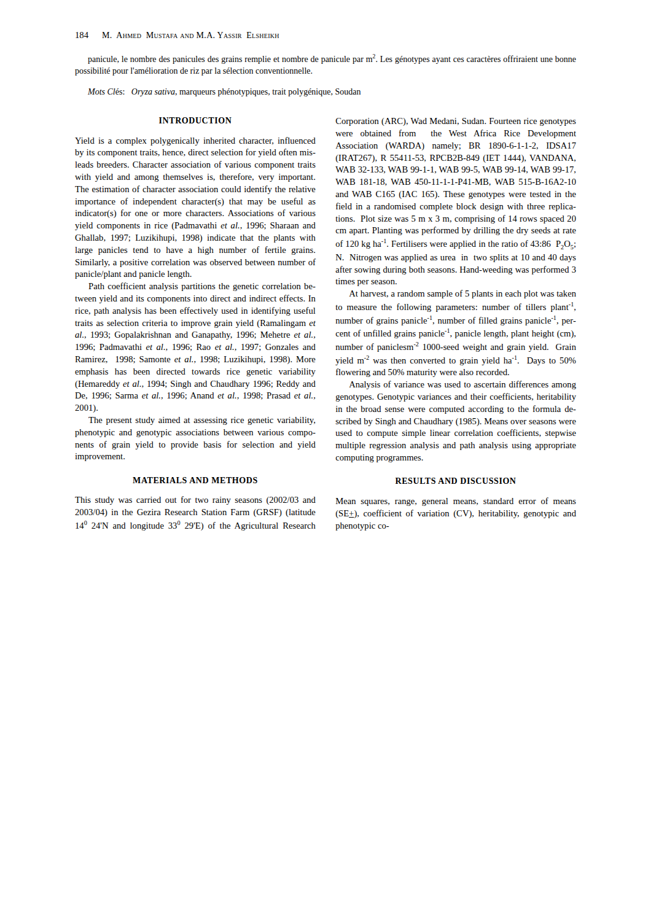184 M. Ahmed Mustafa and M.A. Yassir Elsheikh
panicule, le nombre des panicules des grains remplie et nombre de panicule par m2. Les génotypes ayant ces caractères offriraient une bonne possibilité pour l'amélioration de riz par la sélection conventionnelle.
Mots Clés: Oryza sativa, marqueurs phénotypiques, trait polygénique, Soudan
Introduction
Yield is a complex polygenically inherited character, influenced by its component traits, hence, direct selection for yield often misleads breeders. Character association of various component traits with yield and among themselves is, therefore, very important. The estimation of character association could identify the relative importance of independent character(s) that may be useful as indicator(s) for one or more characters. Associations of various yield components in rice (Padmavathi et al., 1996; Sharaan and Ghallab, 1997; Luzikihupi, 1998) indicate that the plants with large panicles tend to have a high number of fertile grains. Similarly, a positive correlation was observed between number of panicle/plant and panicle length.
Path coefficient analysis partitions the genetic correlation between yield and its components into direct and indirect effects. In rice, path analysis has been effectively used in identifying useful traits as selection criteria to improve grain yield (Ramalingam et al., 1993; Gopalakrishnan and Ganapathy, 1996; Mehetre et al., 1996; Padmavathi et al., 1996; Rao et al., 1997; Gonzales and Ramirez, 1998; Samonte et al., 1998; Luzikihupi, 1998). More emphasis has been directed towards rice genetic variability (Hemareddy et al., 1994; Singh and Chaudhary 1996; Reddy and De, 1996; Sarma et al., 1996; Anand et al., 1998; Prasad et al., 2001).
The present study aimed at assessing rice genetic variability, phenotypic and genotypic associations between various components of grain yield to provide basis for selection and yield improvement.
Materials and Methods
This study was carried out for two rainy seasons (2002/03 and 2003/04) in the Gezira Research Station Farm (GRSF) (latitude 140 24'N and longitude 330 29'E) of the Agricultural Research Corporation (ARC), Wad Medani, Sudan. Fourteen rice genotypes were obtained from the West Africa Rice Development Association (WARDA) namely; BR 1890-6-1-1-2, IDSA17 (IRAT267), R 55411-53, RPCB2B-849 (IET 1444), VANDANA, WAB 32-133, WAB 99-1-1, WAB 99-5, WAB 99-14, WAB 99-17, WAB 181-18, WAB 450-11-1-1-P41-MB, WAB 515-B-16A2-10 and WAB C165 (IAC 165). These genotypes were tested in the field in a randomised complete block design with three replications. Plot size was 5 m x 3 m, comprising of 14 rows spaced 20 cm apart. Planting was performed by drilling the dry seeds at rate of 120 kg ha-1. Fertilisers were applied in the ratio of 43:86 P2O5; N. Nitrogen was applied as urea in two splits at 10 and 40 days after sowing during both seasons. Hand-weeding was performed 3 times per season.
At harvest, a random sample of 5 plants in each plot was taken to measure the following parameters: number of tillers plant-1, number of grains panicle-1, number of filled grains panicle-1, percent of unfilled grains panicle-1, panicle length, plant height (cm), number of paniclesm-2 1000-seed weight and grain yield. Grain yield m-2 was then converted to grain yield ha-1. Days to 50% flowering and 50% maturity were also recorded.
Analysis of variance was used to ascertain differences among genotypes. Genotypic variances and their coefficients, heritability in the broad sense were computed according to the formula described by Singh and Chaudhary (1985). Means over seasons were used to compute simple linear correlation coefficients, stepwise multiple regression analysis and path analysis using appropriate computing programmes.
Results and Discussion
Mean squares, range, general means, standard error of means (SE+), coefficient of variation (CV), heritability, genotypic and phenotypic co-